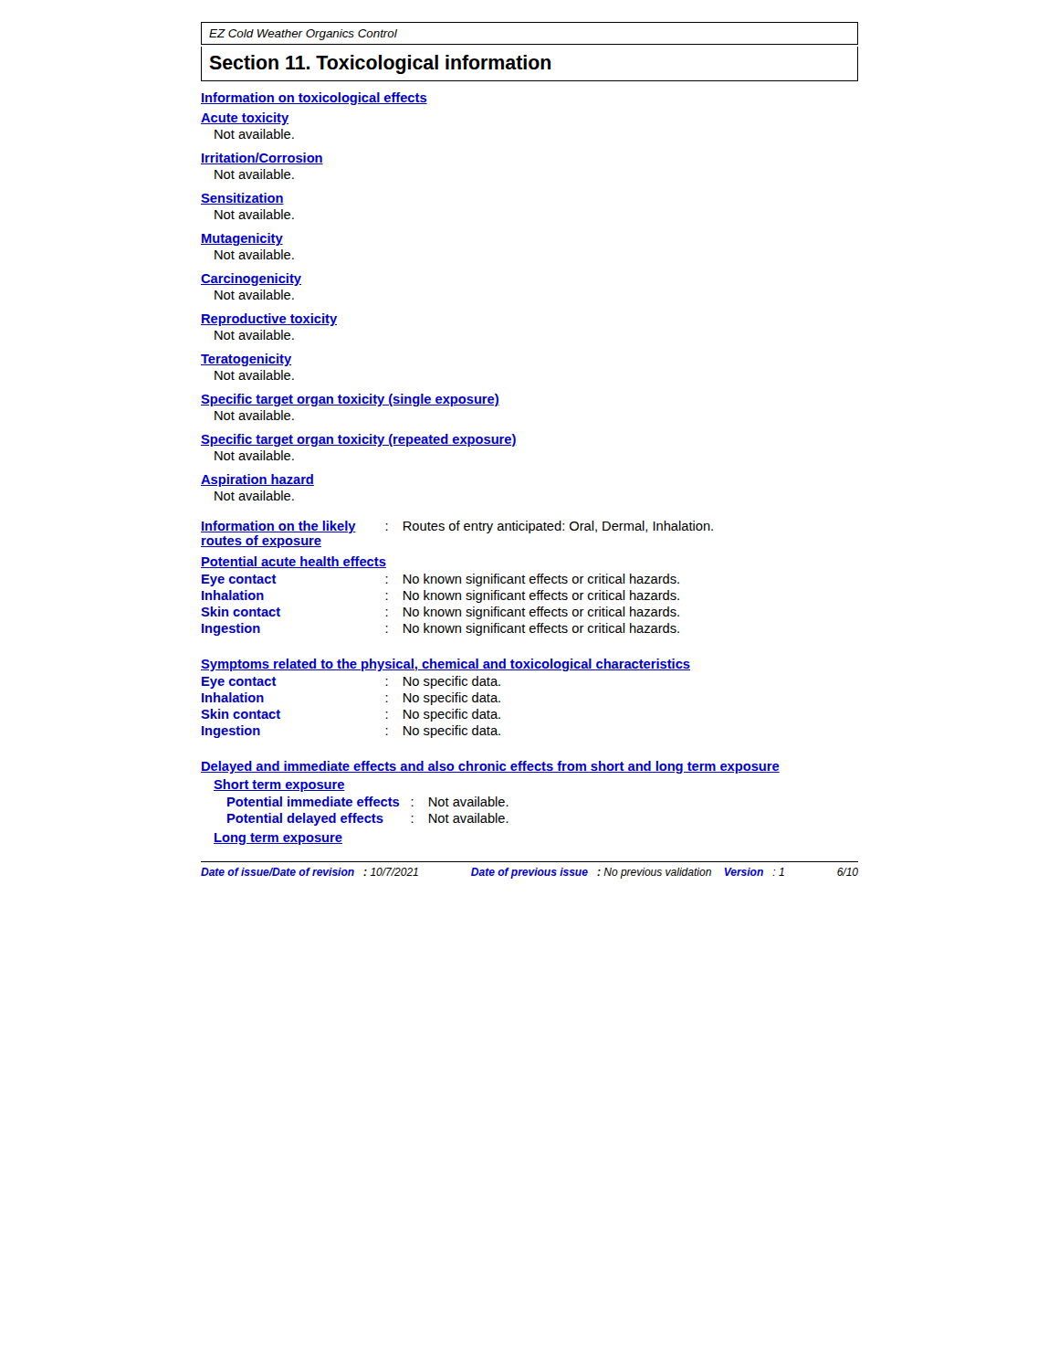EZ Cold Weather Organics Control
Section 11. Toxicological information
Information on toxicological effects
Acute toxicity
Not available.
Irritation/Corrosion
Not available.
Sensitization
Not available.
Mutagenicity
Not available.
Carcinogenicity
Not available.
Reproductive toxicity
Not available.
Teratogenicity
Not available.
Specific target organ toxicity (single exposure)
Not available.
Specific target organ toxicity (repeated exposure)
Not available.
Aspiration hazard
Not available.
| Information on the likely routes of exposure | : | Routes of entry anticipated: Oral, Dermal, Inhalation. |
Potential acute health effects
| Eye contact | : | No known significant effects or critical hazards. |
| Inhalation | : | No known significant effects or critical hazards. |
| Skin contact | : | No known significant effects or critical hazards. |
| Ingestion | : | No known significant effects or critical hazards. |
Symptoms related to the physical, chemical and toxicological characteristics
| Eye contact | : | No specific data. |
| Inhalation | : | No specific data. |
| Skin contact | : | No specific data. |
| Ingestion | : | No specific data. |
Delayed and immediate effects and also chronic effects from short and long term exposure
Short term exposure
| Potential immediate effects | : | Not available. |
| Potential delayed effects | : | Not available. |
Long term exposure
Date of issue/Date of revision : 10/7/2021 Date of previous issue : No previous validation Version : 1 6/10